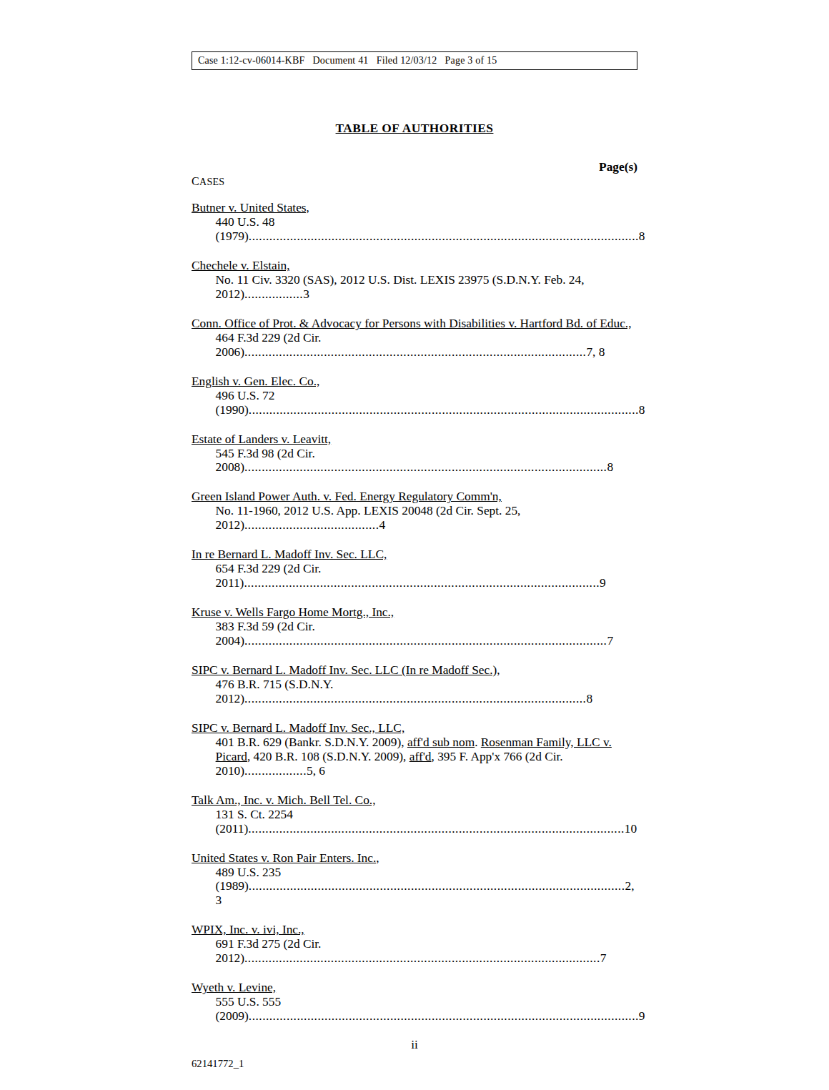Case 1:12-cv-06014-KBF Document 41 Filed 12/03/12 Page 3 of 15
TABLE OF AUTHORITIES
Page(s)
CASES
Butner v. United States,
440 U.S. 48 (1979)................................................................................................................. 8
Chechele v. Elstain,
No. 11 Civ. 3320 (SAS), 2012 U.S. Dist. LEXIS 23975 (S.D.N.Y. Feb. 24, 2012)................. 3
Conn. Office of Prot. & Advocacy for Persons with Disabilities v. Hartford Bd. of Educ.,
464 F.3d 229 (2d Cir. 2006)................................................................................................... 7, 8
English v. Gen. Elec. Co.,
496 U.S. 72 (1990)................................................................................................................. 8
Estate of Landers v. Leavitt,
545 F.3d 98 (2d Cir. 2008)......................................................................................................... 8
Green Island Power Auth. v. Fed. Energy Regulatory Comm'n,
No. 11-1960, 2012 U.S. App. LEXIS 20048 (2d Cir. Sept. 25, 2012)....................................... 4
In re Bernard L. Madoff Inv. Sec. LLC,
654 F.3d 229 (2d Cir. 2011)....................................................................................................... 9
Kruse v. Wells Fargo Home Mortg., Inc.,
383 F.3d 59 (2d Cir. 2004)......................................................................................................... 7
SIPC v. Bernard L. Madoff Inv. Sec. LLC (In re Madoff Sec.),
476 B.R. 715 (S.D.N.Y. 2012)................................................................................................... 8
SIPC v. Bernard L. Madoff Inv. Sec., LLC,
401 B.R. 629 (Bankr. S.D.N.Y. 2009), aff'd sub nom. Rosenman Family, LLC v.
Picard, 420 B.R. 108 (S.D.N.Y. 2009), aff'd, 395 F. App'x 766 (2d Cir. 2010).................. 5, 6
Talk Am., Inc. v. Mich. Bell Tel. Co.,
131 S. Ct. 2254 (2011)............................................................................................................. 10
United States v. Ron Pair Enters. Inc.,
489 U.S. 235 (1989)............................................................................................................. 2, 3
WPIX, Inc. v. ivi, Inc.,
691 F.3d 275 (2d Cir. 2012)....................................................................................................... 7
Wyeth v. Levine,
555 U.S. 555 (2009)................................................................................................................. 9
ii
62141772_1